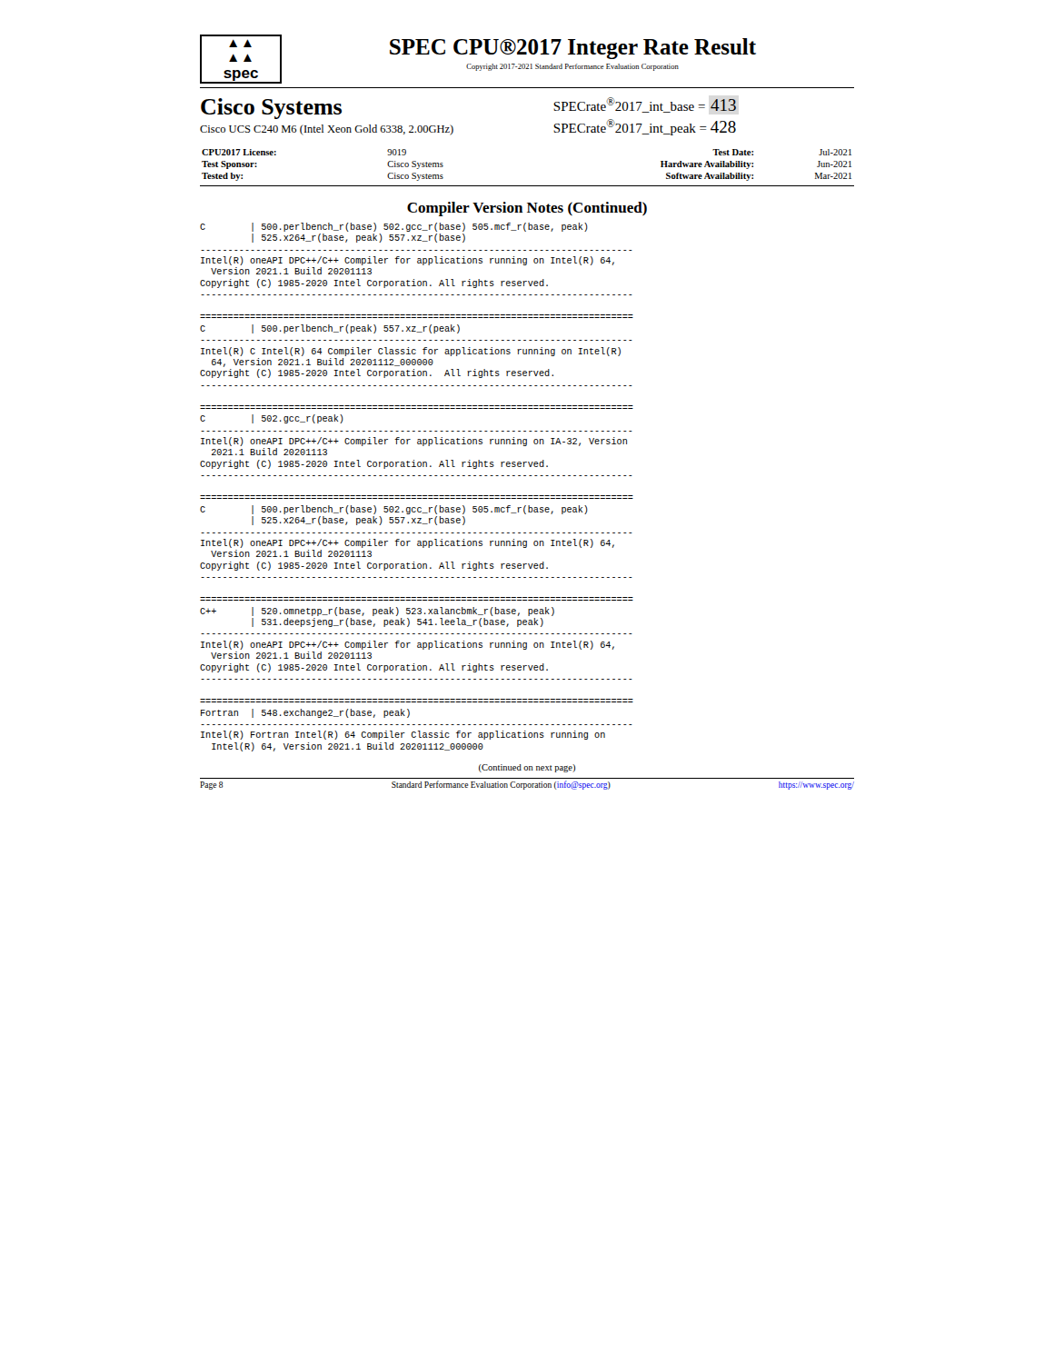▲▲
▲▲
spec
SPEC CPU®2017 Integer Rate Result
Copyright 2017-2021 Standard Performance Evaluation Corporation
Cisco Systems
Cisco UCS C240 M6 (Intel Xeon Gold 6338, 2.00GHz)
SPECrate®2017_int_base = 413
SPECrate®2017_int_peak = 428
| CPU2017 License: | 9019 | Test Date: | Jul-2021 |
| Test Sponsor: | Cisco Systems | Hardware Availability: | Jun-2021 |
| Tested by: | Cisco Systems | Software Availability: | Mar-2021 |
Compiler Version Notes (Continued)
C        | 500.perlbench_r(base) 502.gcc_r(base) 505.mcf_r(base, peak)
         | 525.x264_r(base, peak) 557.xz_r(base)
------------------------------------------------------------------------------
Intel(R) oneAPI DPC++/C++ Compiler for applications running on Intel(R) 64,
  Version 2021.1 Build 20201113
Copyright (C) 1985-2020 Intel Corporation. All rights reserved.
------------------------------------------------------------------------------

==============================================================================
C        | 500.perlbench_r(peak) 557.xz_r(peak)
------------------------------------------------------------------------------
Intel(R) C Intel(R) 64 Compiler Classic for applications running on Intel(R)
  64, Version 2021.1 Build 20201112_000000
Copyright (C) 1985-2020 Intel Corporation.  All rights reserved.
------------------------------------------------------------------------------

==============================================================================
C        | 502.gcc_r(peak)
------------------------------------------------------------------------------
Intel(R) oneAPI DPC++/C++ Compiler for applications running on IA-32, Version
  2021.1 Build 20201113
Copyright (C) 1985-2020 Intel Corporation. All rights reserved.
------------------------------------------------------------------------------

==============================================================================
C        | 500.perlbench_r(base) 502.gcc_r(base) 505.mcf_r(base, peak)
         | 525.x264_r(base, peak) 557.xz_r(base)
------------------------------------------------------------------------------
Intel(R) oneAPI DPC++/C++ Compiler for applications running on Intel(R) 64,
  Version 2021.1 Build 20201113
Copyright (C) 1985-2020 Intel Corporation. All rights reserved.
------------------------------------------------------------------------------

==============================================================================
C++      | 520.omnetpp_r(base, peak) 523.xalancbmk_r(base, peak)
         | 531.deepsjeng_r(base, peak) 541.leela_r(base, peak)
------------------------------------------------------------------------------
Intel(R) oneAPI DPC++/C++ Compiler for applications running on Intel(R) 64,
  Version 2021.1 Build 20201113
Copyright (C) 1985-2020 Intel Corporation. All rights reserved.
------------------------------------------------------------------------------

==============================================================================
Fortran  | 548.exchange2_r(base, peak)
------------------------------------------------------------------------------
Intel(R) Fortran Intel(R) 64 Compiler Classic for applications running on
  Intel(R) 64, Version 2021.1 Build 20201112_000000
(Continued on next page)
Page 8
Standard Performance Evaluation Corporation (info@spec.org)
https://www.spec.org/